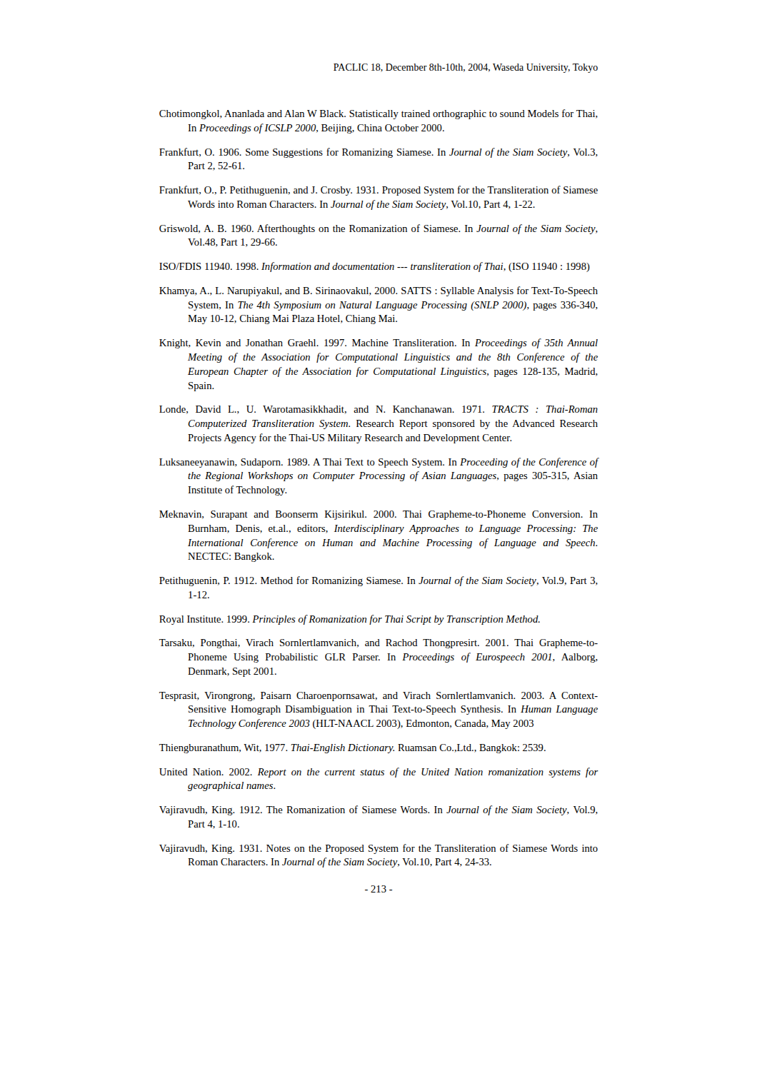PACLIC 18, December 8th-10th, 2004, Waseda University, Tokyo
Chotimongkol, Ananlada and Alan W Black. Statistically trained orthographic to sound Models for Thai, In Proceedings of ICSLP 2000, Beijing, China October 2000.
Frankfurt, O. 1906. Some Suggestions for Romanizing Siamese. In Journal of the Siam Society, Vol.3, Part 2, 52-61.
Frankfurt, O., P. Petithuguenin, and J. Crosby. 1931. Proposed System for the Transliteration of Siamese Words into Roman Characters. In Journal of the Siam Society, Vol.10, Part 4, 1-22.
Griswold, A. B. 1960. Afterthoughts on the Romanization of Siamese. In Journal of the Siam Society, Vol.48, Part 1, 29-66.
ISO/FDIS 11940. 1998. Information and documentation --- transliteration of Thai, (ISO 11940 : 1998)
Khamya, A., L. Narupiyakul, and B. Sirinaovakul, 2000. SATTS : Syllable Analysis for Text-To-Speech System, In The 4th Symposium on Natural Language Processing (SNLP 2000), pages 336-340, May 10-12, Chiang Mai Plaza Hotel, Chiang Mai.
Knight, Kevin and Jonathan Graehl. 1997. Machine Transliteration. In Proceedings of 35th Annual Meeting of the Association for Computational Linguistics and the 8th Conference of the European Chapter of the Association for Computational Linguistics, pages 128-135, Madrid, Spain.
Londe, David L., U. Warotamasikkhadit, and N. Kanchanawan. 1971. TRACTS : Thai-Roman Computerized Transliteration System. Research Report sponsored by the Advanced Research Projects Agency for the Thai-US Military Research and Development Center.
Luksaneeyanawin, Sudaporn. 1989. A Thai Text to Speech System. In Proceeding of the Conference of the Regional Workshops on Computer Processing of Asian Languages, pages 305-315, Asian Institute of Technology.
Meknavin, Surapant and Boonserm Kijsirikul. 2000. Thai Grapheme-to-Phoneme Conversion. In Burnham, Denis, et.al., editors, Interdisciplinary Approaches to Language Processing: The International Conference on Human and Machine Processing of Language and Speech. NECTEC: Bangkok.
Petithuguenin, P. 1912. Method for Romanizing Siamese. In Journal of the Siam Society, Vol.9, Part 3, 1-12.
Royal Institute. 1999. Principles of Romanization for Thai Script by Transcription Method.
Tarsaku, Pongthai, Virach Sornlertlamvanich, and Rachod Thongpresirt. 2001. Thai Grapheme-to-Phoneme Using Probabilistic GLR Parser. In Proceedings of Eurospeech 2001, Aalborg, Denmark, Sept 2001.
Tesprasit, Virongrong, Paisarn Charoenpornsawat, and Virach Sornlertlamvanich. 2003. A Context-Sensitive Homograph Disambiguation in Thai Text-to-Speech Synthesis. In Human Language Technology Conference 2003 (HLT-NAACL 2003), Edmonton, Canada, May 2003
Thiengburanathum, Wit, 1977. Thai-English Dictionary. Ruamsan Co.,Ltd., Bangkok: 2539.
United Nation. 2002. Report on the current status of the United Nation romanization systems for geographical names.
Vajiravudh, King. 1912. The Romanization of Siamese Words. In Journal of the Siam Society, Vol.9, Part 4, 1-10.
Vajiravudh, King. 1931. Notes on the Proposed System for the Transliteration of Siamese Words into Roman Characters. In Journal of the Siam Society, Vol.10, Part 4, 24-33.
- 213 -